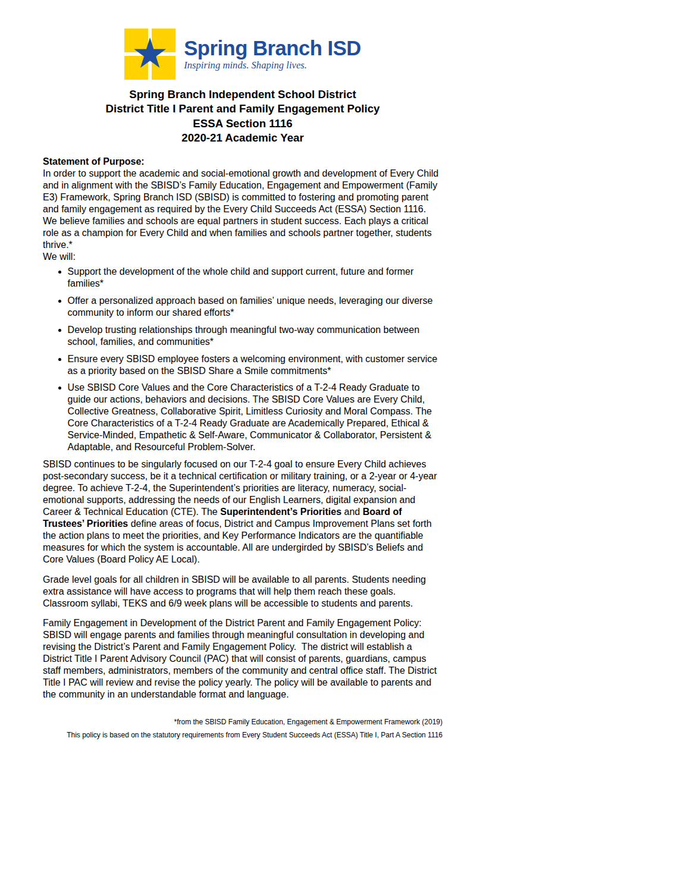Spring Branch ISD
Inspiring minds. Shaping lives.
Spring Branch Independent School District District Title I Parent and Family Engagement Policy ESSA Section 1116 2020-21 Academic Year
Statement of Purpose:
In order to support the academic and social-emotional growth and development of Every Child and in alignment with the SBISD’s Family Education, Engagement and Empowerment (Family E3) Framework, Spring Branch ISD (SBISD) is committed to fostering and promoting parent and family engagement as required by the Every Child Succeeds Act (ESSA) Section 1116. We believe families and schools are equal partners in student success. Each plays a critical role as a champion for Every Child and when families and schools partner together, students thrive.*
We will:
Support the development of the whole child and support current, future and former families*
Offer a personalized approach based on families’ unique needs, leveraging our diverse community to inform our shared efforts*
Develop trusting relationships through meaningful two-way communication between school, families, and communities*
Ensure every SBISD employee fosters a welcoming environment, with customer service as a priority based on the SBISD Share a Smile commitments*
Use SBISD Core Values and the Core Characteristics of a T-2-4 Ready Graduate to guide our actions, behaviors and decisions. The SBISD Core Values are Every Child, Collective Greatness, Collaborative Spirit, Limitless Curiosity and Moral Compass. The Core Characteristics of a T-2-4 Ready Graduate are Academically Prepared, Ethical & Service-Minded, Empathetic & Self-Aware, Communicator & Collaborator, Persistent & Adaptable, and Resourceful Problem-Solver.
SBISD continues to be singularly focused on our T-2-4 goal to ensure Every Child achieves post-secondary success, be it a technical certification or military training, or a 2-year or 4-year degree. To achieve T-2-4, the Superintendent’s priorities are literacy, numeracy, social-emotional supports, addressing the needs of our English Learners, digital expansion and Career & Technical Education (CTE). The Superintendent’s Priorities and Board of Trustees’ Priorities define areas of focus, District and Campus Improvement Plans set forth the action plans to meet the priorities, and Key Performance Indicators are the quantifiable measures for which the system is accountable. All are undergirded by SBISD’s Beliefs and Core Values (Board Policy AE Local).
Grade level goals for all children in SBISD will be available to all parents. Students needing extra assistance will have access to programs that will help them reach these goals. Classroom syllabi, TEKS and 6/9 week plans will be accessible to students and parents.
Family Engagement in Development of the District Parent and Family Engagement Policy:
SBISD will engage parents and families through meaningful consultation in developing and revising the District’s Parent and Family Engagement Policy. The district will establish a District Title I Parent Advisory Council (PAC) that will consist of parents, guardians, campus staff members, administrators, members of the community and central office staff. The District Title I PAC will review and revise the policy yearly. The policy will be available to parents and the community in an understandable format and language.
*from the SBISD Family Education, Engagement & Empowerment Framework (2019)
This policy is based on the statutory requirements from Every Student Succeeds Act (ESSA) Title I, Part A Section 1116